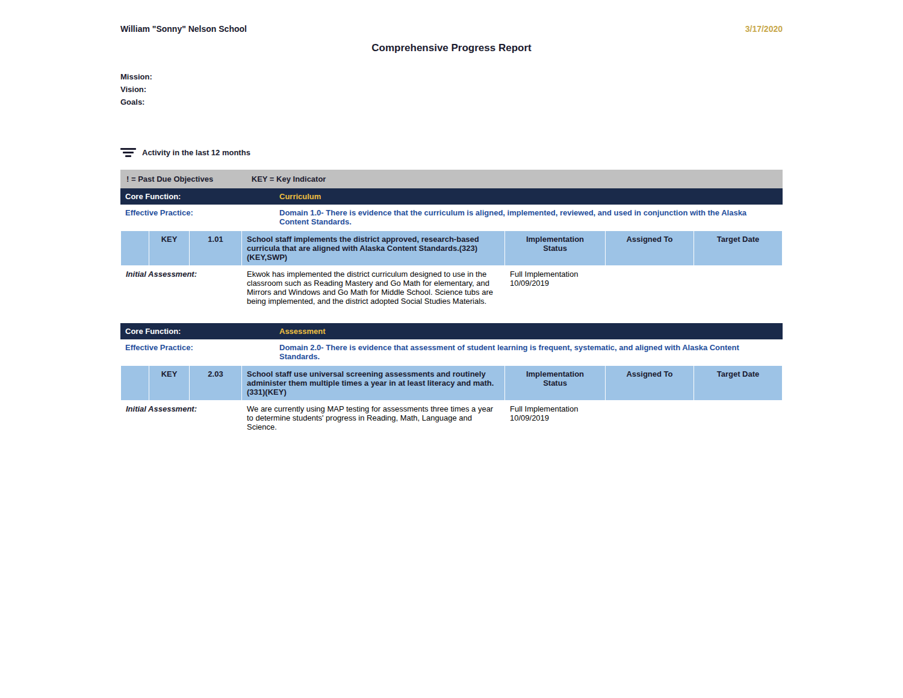William "Sonny" Nelson School
3/17/2020
Comprehensive Progress Report
Mission:
Vision:
Goals:
Activity in the last 12 months
! = Past Due Objectives KEY = Key Indicator
| Core Function: | Curriculum |
| Effective Practice: | Domain 1.0- There is evidence that the curriculum is aligned, implemented, reviewed, and used in conjunction with the Alaska Content Standards. |
| | KEY | 1.01 | School staff implements the district approved, research-based curricula that are aligned with Alaska Content Standards.(323) (KEY,SWP) | Implementation Status | Assigned To | Target Date |
| Initial Assessment: | Ekwok has implemented the district curriculum designed to use in the classroom such as Reading Mastery and Go Math for elementary, and Mirrors and Windows and Go Math for Middle School. Science tubs are being implemented, and the district adopted Social Studies Materials. | Full Implementation 10/09/2019 | | |
| Core Function: | Assessment |
| Effective Practice: | Domain 2.0- There is evidence that assessment of student learning is frequent, systematic, and aligned with Alaska Content Standards. |
| | KEY | 2.03 | School staff use universal screening assessments and routinely administer them multiple times a year in at least literacy and math. (331)(KEY) | Implementation Status | Assigned To | Target Date |
| Initial Assessment: | We are currently using MAP testing for assessments three times a year to determine students' progress in Reading, Math, Language and Science. | Full Implementation 10/09/2019 | | |